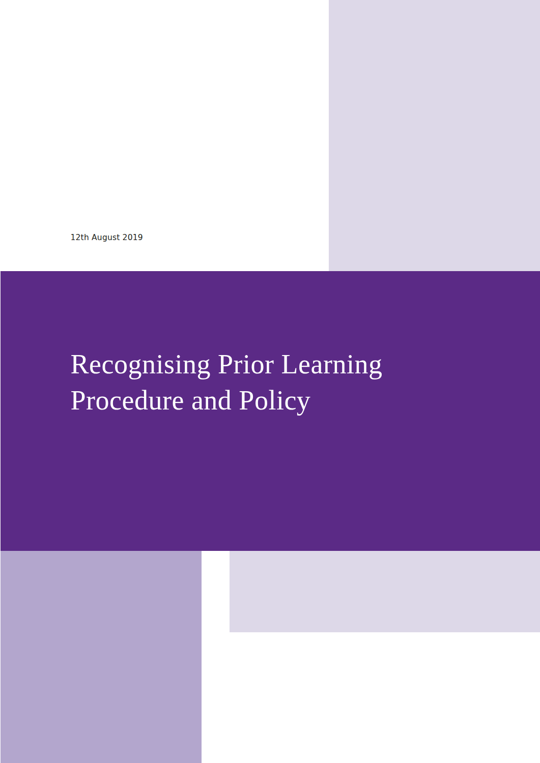12th August 2019
Recognising Prior Learning Procedure and Policy